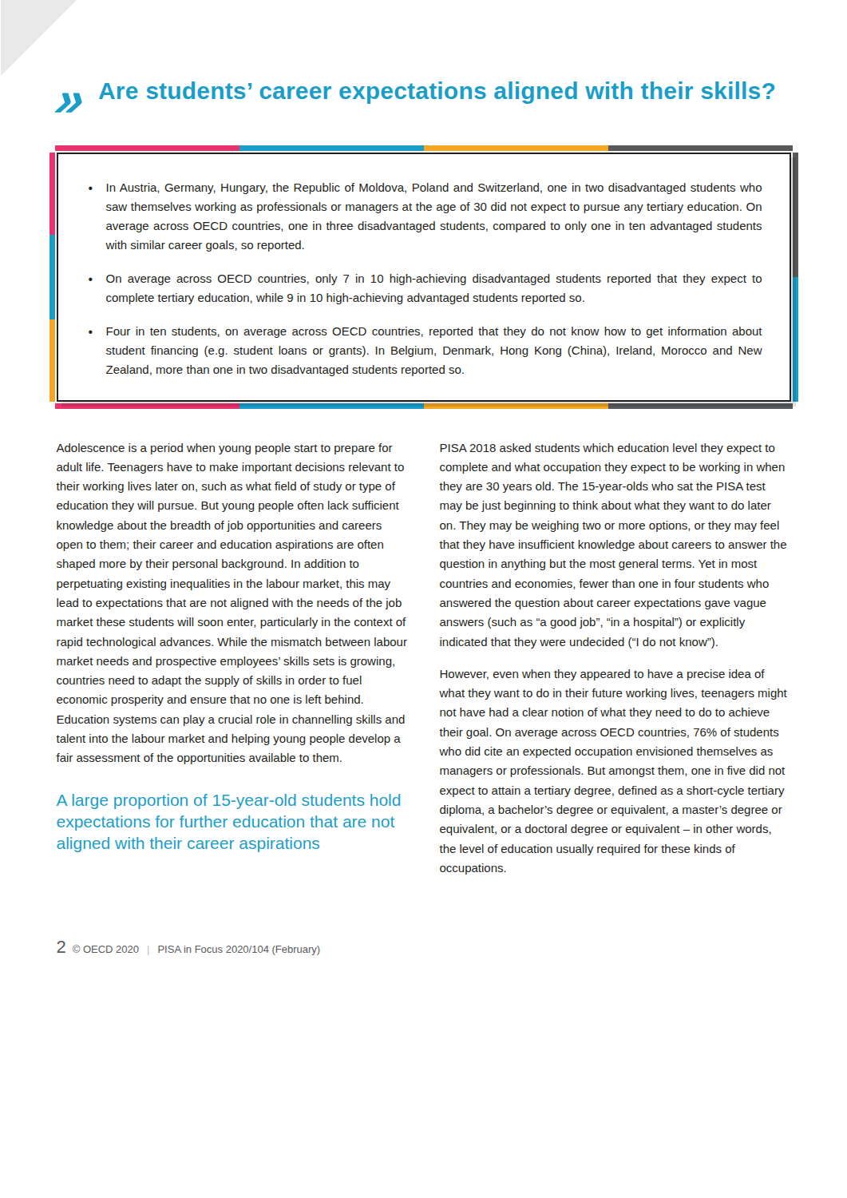»
Are students’ career expectations aligned with their skills?
In Austria, Germany, Hungary, the Republic of Moldova, Poland and Switzerland, one in two disadvantaged students who saw themselves working as professionals or managers at the age of 30 did not expect to pursue any tertiary education. On average across OECD countries, one in three disadvantaged students, compared to only one in ten advantaged students with similar career goals, so reported.
On average across OECD countries, only 7 in 10 high-achieving disadvantaged students reported that they expect to complete tertiary education, while 9 in 10 high-achieving advantaged students reported so.
Four in ten students, on average across OECD countries, reported that they do not know how to get information about student financing (e.g. student loans or grants). In Belgium, Denmark, Hong Kong (China), Ireland, Morocco and New Zealand, more than one in two disadvantaged students reported so.
Adolescence is a period when young people start to prepare for adult life. Teenagers have to make important decisions relevant to their working lives later on, such as what field of study or type of education they will pursue. But young people often lack sufficient knowledge about the breadth of job opportunities and careers open to them; their career and education aspirations are often shaped more by their personal background. In addition to perpetuating existing inequalities in the labour market, this may lead to expectations that are not aligned with the needs of the job market these students will soon enter, particularly in the context of rapid technological advances. While the mismatch between labour market needs and prospective employees’ skills sets is growing, countries need to adapt the supply of skills in order to fuel economic prosperity and ensure that no one is left behind. Education systems can play a crucial role in channelling skills and talent into the labour market and helping young people develop a fair assessment of the opportunities available to them.
A large proportion of 15-year-old students hold expectations for further education that are not aligned with their career aspirations
PISA 2018 asked students which education level they expect to complete and what occupation they expect to be working in when they are 30 years old. The 15-year-olds who sat the PISA test may be just beginning to think about what they want to do later on. They may be weighing two or more options, or they may feel that they have insufficient knowledge about careers to answer the question in anything but the most general terms. Yet in most countries and economies, fewer than one in four students who answered the question about career expectations gave vague answers (such as “a good job”, “in a hospital”) or explicitly indicated that they were undecided (“I do not know”).
However, even when they appeared to have a precise idea of what they want to do in their future working lives, teenagers might not have had a clear notion of what they need to do to achieve their goal. On average across OECD countries, 76% of students who did cite an expected occupation envisioned themselves as managers or professionals. But amongst them, one in five did not expect to attain a tertiary degree, defined as a short-cycle tertiary diploma, a bachelor’s degree or equivalent, a master’s degree or equivalent, or a doctoral degree or equivalent – in other words, the level of education usually required for these kinds of occupations.
2 © OECD 2020 | PISA in Focus 2020/104 (February)